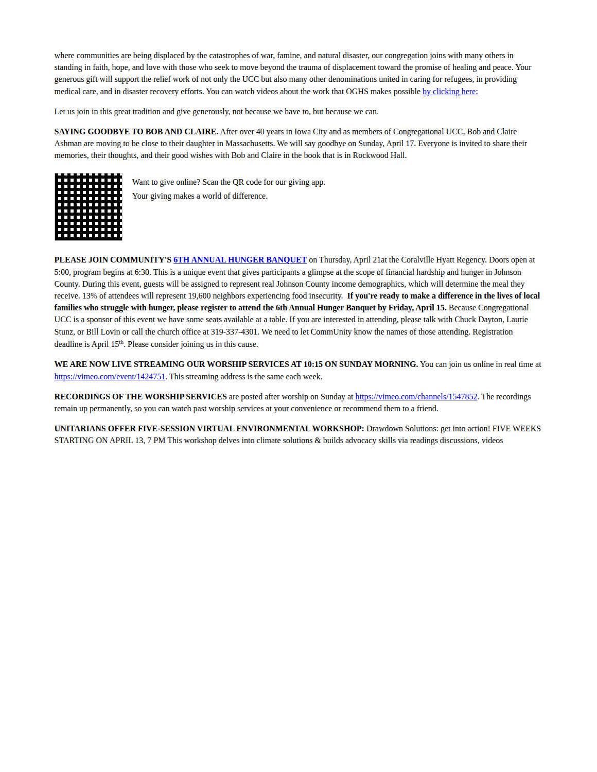where communities are being displaced by the catastrophes of war, famine, and natural disaster, our congregation joins with many others in standing in faith, hope, and love with those who seek to move beyond the trauma of displacement toward the promise of healing and peace. Your generous gift will support the relief work of not only the UCC but also many other denominations united in caring for refugees, in providing medical care, and in disaster recovery efforts. You can watch videos about the work that OGHS makes possible by clicking here:
Let us join in this great tradition and give generously, not because we have to, but because we can.
Saying goodbye to Bob and Claire. After over 40 years in Iowa City and as members of Congregational UCC, Bob and Claire Ashman are moving to be close to their daughter in Massachusetts. We will say goodbye on Sunday, April 17. Everyone is invited to share their memories, their thoughts, and their good wishes with Bob and Claire in the book that is in Rockwood Hall.
Want to give online? Scan the QR code for our giving app.
Your giving makes a world of difference.
Please join Community's 6TH ANNUAL HUNGER BANQUET on Thursday, April 21at the Coralville Hyatt Regency. Doors open at 5:00, program begins at 6:30. This is a unique event that gives participants a glimpse at the scope of financial hardship and hunger in Johnson County. During this event, guests will be assigned to represent real Johnson County income demographics, which will determine the meal they receive. 13% of attendees will represent 19,600 neighbors experiencing food insecurity. If you're ready to make a difference in the lives of local families who struggle with hunger, please register to attend the 6th Annual Hunger Banquet by Friday, April 15. Because Congregational UCC is a sponsor of this event we have some seats available at a table. If you are interested in attending, please talk with Chuck Dayton, Laurie Stunz, or Bill Lovin or call the church office at 319-337-4301. We need to let CommUnity know the names of those attending. Registration deadline is April 15th. Please consider joining us in this cause.
We are now live streaming our worship services at 10:15 on Sunday morning. You can join us online in real time at https://vimeo.com/event/1424751. This streaming address is the same each week.
Recordings of the worship services are posted after worship on Sunday at https://vimeo.com/channels/1547852. The recordings remain up permanently, so you can watch past worship services at your convenience or recommend them to a friend.
Unitarians offer five-session virtual environmental workshop: Drawdown Solutions: get into action! FIVE WEEKS STARTING ON APRIL 13, 7 PM This workshop delves into climate solutions & builds advocacy skills via readings discussions, videos